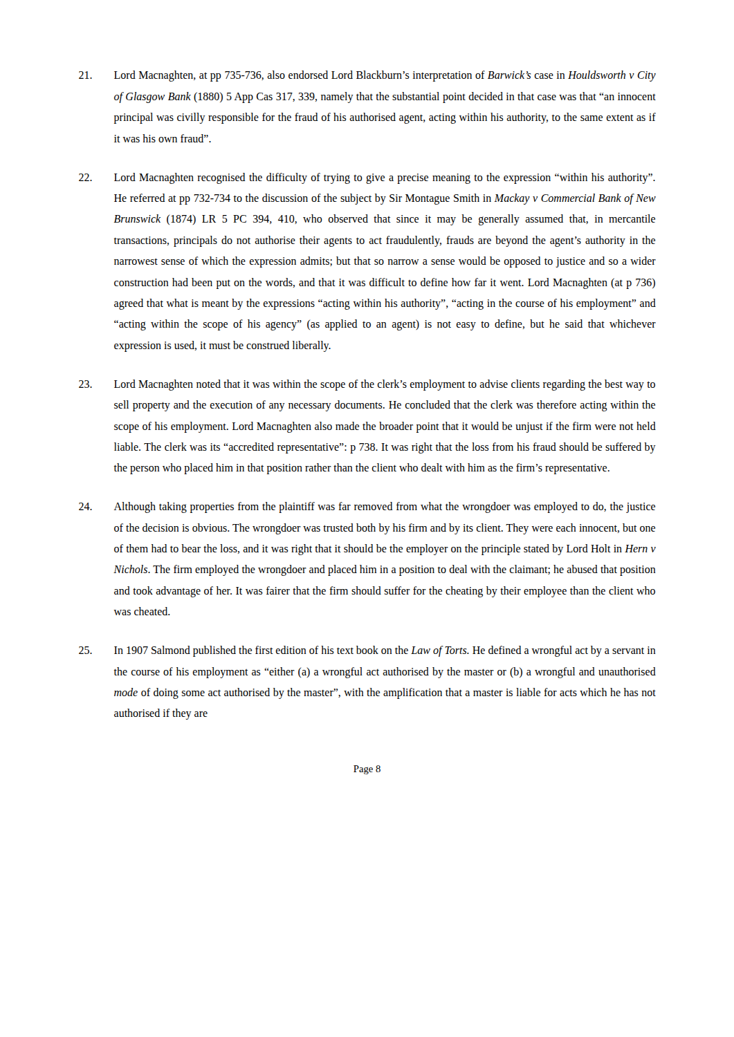21.
Lord Macnaghten, at pp 735-736, also endorsed Lord Blackburn’s interpretation of Barwick’s case in Houldsworth v City of Glasgow Bank (1880) 5 App Cas 317, 339, namely that the substantial point decided in that case was that “an innocent principal was civilly responsible for the fraud of his authorised agent, acting within his authority, to the same extent as if it was his own fraud”.
22.
Lord Macnaghten recognised the difficulty of trying to give a precise meaning to the expression “within his authority”. He referred at pp 732-734 to the discussion of the subject by Sir Montague Smith in Mackay v Commercial Bank of New Brunswick (1874) LR 5 PC 394, 410, who observed that since it may be generally assumed that, in mercantile transactions, principals do not authorise their agents to act fraudulently, frauds are beyond the agent’s authority in the narrowest sense of which the expression admits; but that so narrow a sense would be opposed to justice and so a wider construction had been put on the words, and that it was difficult to define how far it went. Lord Macnaghten (at p 736) agreed that what is meant by the expressions “acting within his authority”, “acting in the course of his employment” and “acting within the scope of his agency” (as applied to an agent) is not easy to define, but he said that whichever expression is used, it must be construed liberally.
23.
Lord Macnaghten noted that it was within the scope of the clerk’s employment to advise clients regarding the best way to sell property and the execution of any necessary documents. He concluded that the clerk was therefore acting within the scope of his employment. Lord Macnaghten also made the broader point that it would be unjust if the firm were not held liable. The clerk was its “accredited representative”: p 738. It was right that the loss from his fraud should be suffered by the person who placed him in that position rather than the client who dealt with him as the firm’s representative.
24.
Although taking properties from the plaintiff was far removed from what the wrongdoer was employed to do, the justice of the decision is obvious. The wrongdoer was trusted both by his firm and by its client. They were each innocent, but one of them had to bear the loss, and it was right that it should be the employer on the principle stated by Lord Holt in Hern v Nichols. The firm employed the wrongdoer and placed him in a position to deal with the claimant; he abused that position and took advantage of her. It was fairer that the firm should suffer for the cheating by their employee than the client who was cheated.
25.
In 1907 Salmond published the first edition of his text book on the Law of Torts. He defined a wrongful act by a servant in the course of his employment as “either (a) a wrongful act authorised by the master or (b) a wrongful and unauthorised mode of doing some act authorised by the master”, with the amplification that a master is liable for acts which he has not authorised if they are
Page 8